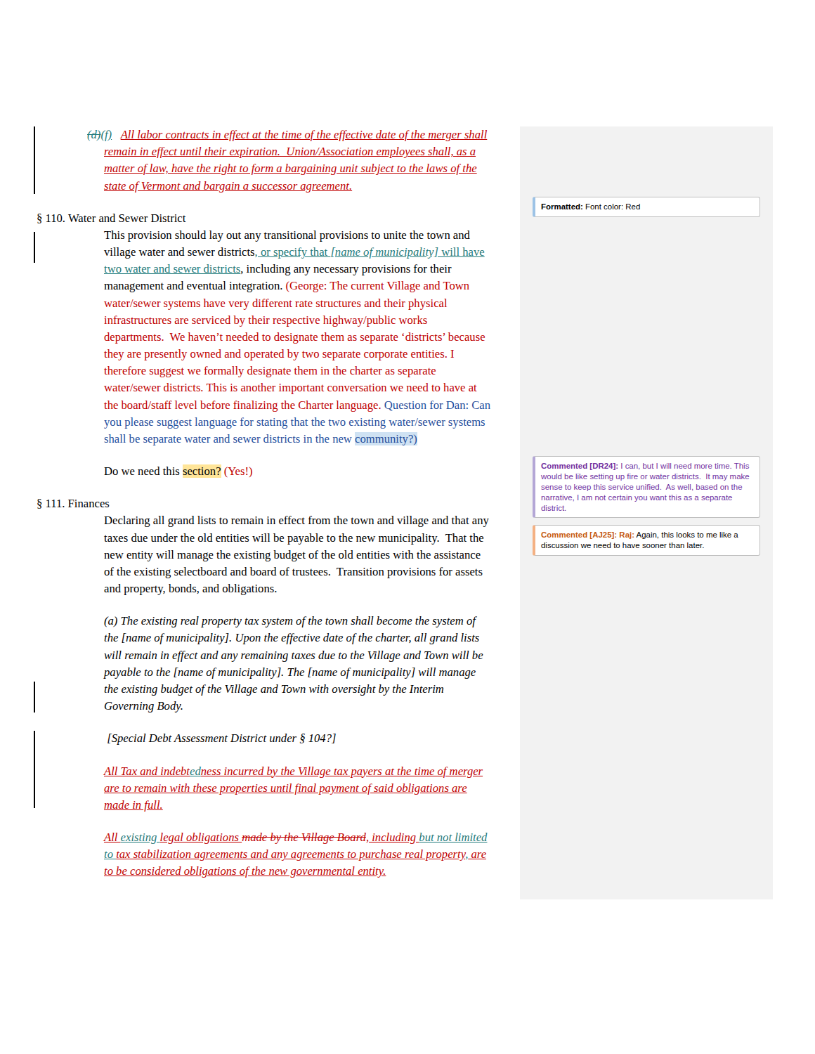(d)(f) All labor contracts in effect at the time of the effective date of the merger shall remain in effect until their expiration. Union/Association employees shall, as a matter of law, have the right to form a bargaining unit subject to the laws of the state of Vermont and bargain a successor agreement.
§ 110. Water and Sewer District
This provision should lay out any transitional provisions to unite the town and village water and sewer districts, or specify that [name of municipality] will have two water and sewer districts, including any necessary provisions for their management and eventual integration. (George: The current Village and Town water/sewer systems have very different rate structures and their physical infrastructures are serviced by their respective highway/public works departments. We haven’t needed to designate them as separate ‘districts’ because they are presently owned and operated by two separate corporate entities. I therefore suggest we formally designate them in the charter as separate water/sewer districts. This is another important conversation we need to have at the board/staff level before finalizing the Charter language. Question for Dan: Can you please suggest language for stating that the two existing water/sewer systems shall be separate water and sewer districts in the new community?)
Do we need this section? (Yes!)
§ 111. Finances
Declaring all grand lists to remain in effect from the town and village and that any taxes due under the old entities will be payable to the new municipality. That the new entity will manage the existing budget of the old entities with the assistance of the existing selectboard and board of trustees. Transition provisions for assets and property, bonds, and obligations.
(a) The existing real property tax system of the town shall become the system of the [name of municipality]. Upon the effective date of the charter, all grand lists will remain in effect and any remaining taxes due to the Village and Town will be payable to the [name of municipality]. The [name of municipality] will manage the existing budget of the Village and Town with oversight by the Interim Governing Body.
[Special Debt Assessment District under § 104?]
All Tax and indebt ed ness incurred by the Village tax payers at the time of merger are to remain with these properties until final payment of said obligations are made in full.
All existing legal obligations made by the Village Board, including but not limited to tax stabilization agreements and any agreements to purchase real property, are to be considered obligations of the new governmental entity.
Formatted: Font color: Red
Commented [DR24]: I can, but I will need more time. This would be like setting up fire or water districts. It may make sense to keep this service unified. As well, based on the narrative, I am not certain you want this as a separate district.
Commented [AJ25]: Raj: Again, this looks to me like a discussion we need to have sooner than later.